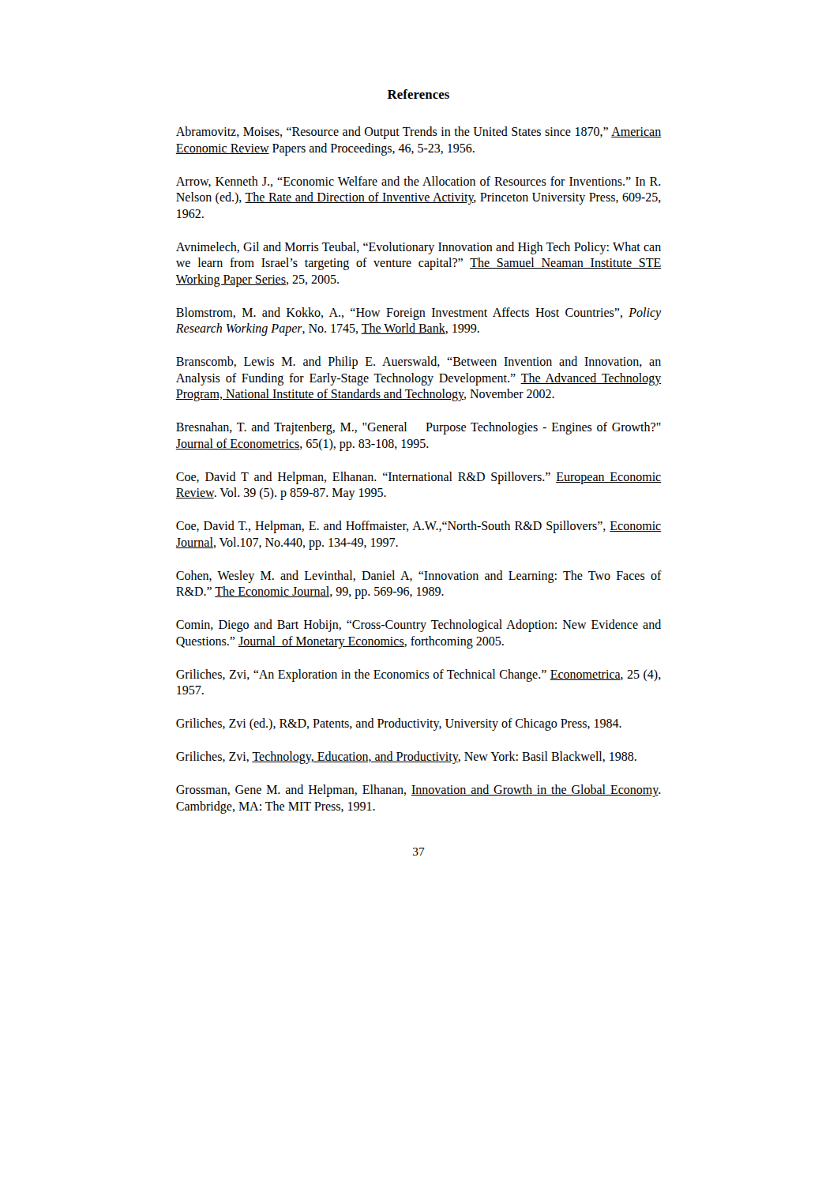References
Abramovitz, Moises, “Resource and Output Trends in the United States since 1870,” American Economic Review Papers and Proceedings, 46, 5-23, 1956.
Arrow, Kenneth J., “Economic Welfare and the Allocation of Resources for Inventions.” In R. Nelson (ed.), The Rate and Direction of Inventive Activity, Princeton University Press, 609-25, 1962.
Avnimelech, Gil and Morris Teubal, “Evolutionary Innovation and High Tech Policy: What can we learn from Israel’s targeting of venture capital?” The Samuel Neaman Institute STE Working Paper Series, 25, 2005.
Blomstrom, M. and Kokko, A., “How Foreign Investment Affects Host Countries”, Policy Research Working Paper, No. 1745, The World Bank, 1999.
Branscomb, Lewis M. and Philip E. Auerswald, “Between Invention and Innovation, an Analysis of Funding for Early-Stage Technology Development.” The Advanced Technology Program, National Institute of Standards and Technology, November 2002.
Bresnahan, T. and Trajtenberg, M., "General Purpose Technologies - Engines of Growth?" Journal of Econometrics, 65(1), pp. 83-108, 1995.
Coe, David T and Helpman, Elhanan. “International R&D Spillovers.” European Economic Review. Vol. 39 (5). p 859-87. May 1995.
Coe, David T., Helpman, E. and Hoffmaister, A.W.,“North-South R&D Spillovers”, Economic Journal, Vol.107, No.440, pp. 134-49, 1997.
Cohen, Wesley M. and Levinthal, Daniel A, “Innovation and Learning: The Two Faces of R&D.” The Economic Journal, 99, pp. 569-96, 1989.
Comin, Diego and Bart Hobijn, “Cross-Country Technological Adoption: New Evidence and Questions.” Journal of Monetary Economics, forthcoming 2005.
Griliches, Zvi, “An Exploration in the Economics of Technical Change.” Econometrica, 25 (4), 1957.
Griliches, Zvi (ed.), R&D, Patents, and Productivity, University of Chicago Press, 1984.
Griliches, Zvi, Technology, Education, and Productivity, New York: Basil Blackwell, 1988.
Grossman, Gene M. and Helpman, Elhanan, Innovation and Growth in the Global Economy. Cambridge, MA: The MIT Press, 1991.
37